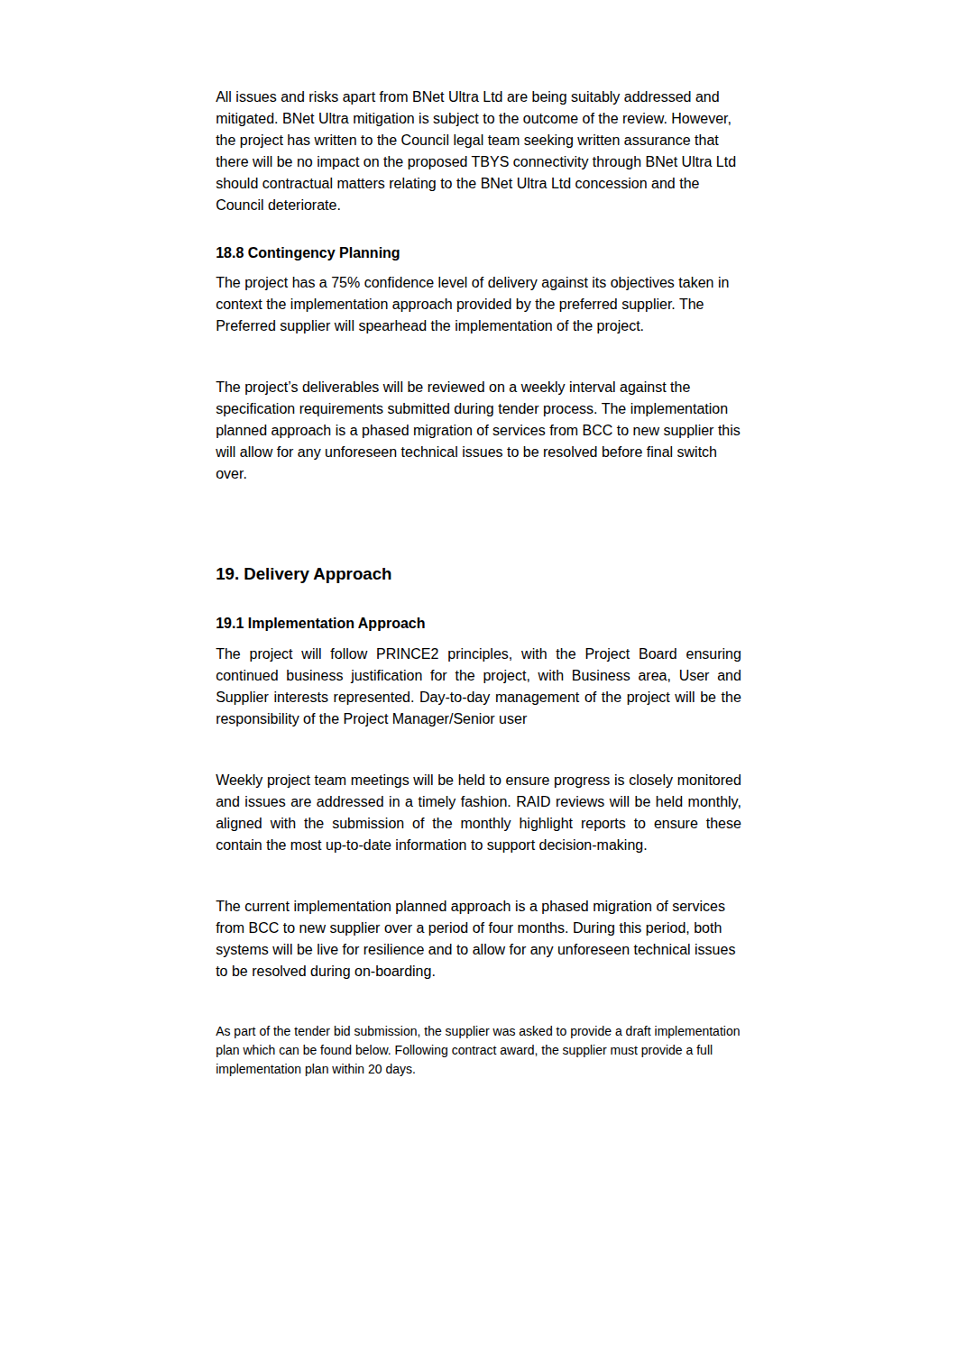All issues and risks apart from BNet Ultra Ltd are being suitably addressed and mitigated. BNet Ultra mitigation is subject to the outcome of the review. However, the project has written to the Council legal team seeking written assurance that there will be no impact on the proposed TBYS connectivity through BNet Ultra Ltd should contractual matters relating to the BNet Ultra Ltd concession and the Council deteriorate.
18.8 Contingency Planning
The project has a 75% confidence level of delivery against its objectives taken in context the implementation approach provided by the preferred supplier. The Preferred supplier will spearhead the implementation of the project.
The project’s deliverables will be reviewed on a weekly interval against the specification requirements submitted during tender process. The implementation planned approach is a phased migration of services from BCC to new supplier this will allow for any unforeseen technical issues to be resolved before final switch over.
19. Delivery Approach
19.1 Implementation Approach
The project will follow PRINCE2 principles, with the Project Board ensuring continued business justification for the project, with Business area, User and Supplier interests represented. Day-to-day management of the project will be the responsibility of the Project Manager/Senior user
Weekly project team meetings will be held to ensure progress is closely monitored and issues are addressed in a timely fashion. RAID reviews will be held monthly, aligned with the submission of the monthly highlight reports to ensure these contain the most up-to-date information to support decision-making.
The current implementation planned approach is a phased migration of services from BCC to new supplier over a period of four months. During this period, both systems will be live for resilience and to allow for any unforeseen technical issues to be resolved during on-boarding.
As part of the tender bid submission, the supplier was asked to provide a draft implementation plan which can be found below. Following contract award, the supplier must provide a full implementation plan within 20 days.